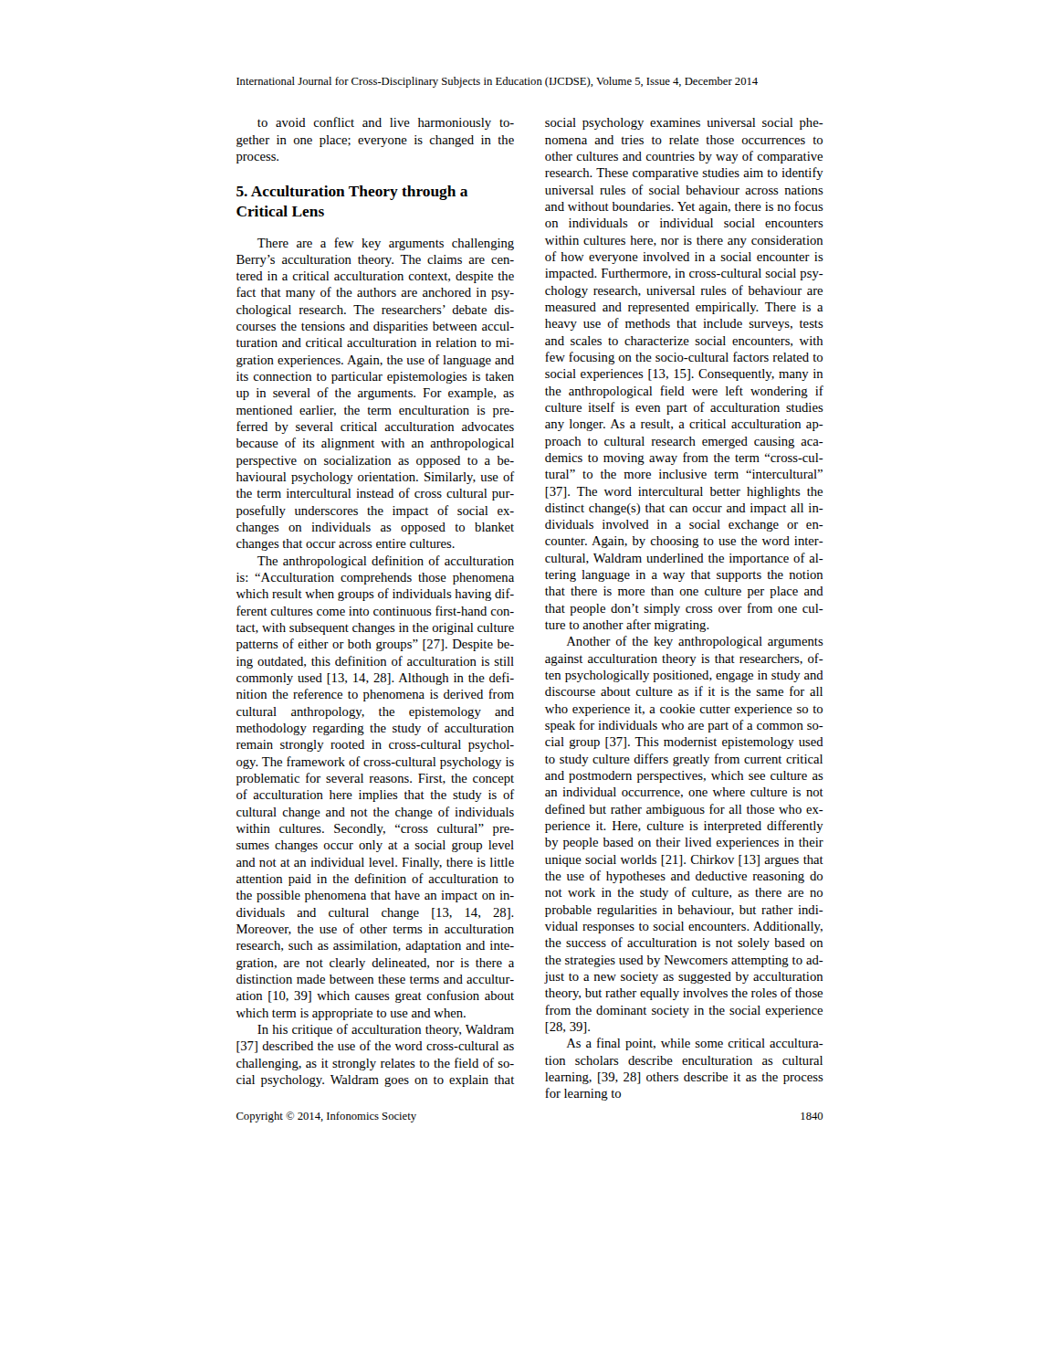International Journal for Cross-Disciplinary Subjects in Education (IJCDSE), Volume 5, Issue 4, December 2014
to avoid conflict and live harmoniously together in one place; everyone is changed in the process.
5. Acculturation Theory through a Critical Lens
There are a few key arguments challenging Berry’s acculturation theory. The claims are centered in a critical acculturation context, despite the fact that many of the authors are anchored in psychological research. The researchers’ debate discourses the tensions and disparities between acculturation and critical acculturation in relation to migration experiences. Again, the use of language and its connection to particular epistemologies is taken up in several of the arguments. For example, as mentioned earlier, the term enculturation is preferred by several critical acculturation advocates because of its alignment with an anthropological perspective on socialization as opposed to a behavioural psychology orientation. Similarly, use of the term intercultural instead of cross cultural purposefully underscores the impact of social exchanges on individuals as opposed to blanket changes that occur across entire cultures.
The anthropological definition of acculturation is: “Acculturation comprehends those phenomena which result when groups of individuals having different cultures come into continuous first-hand contact, with subsequent changes in the original culture patterns of either or both groups” [27]. Despite being outdated, this definition of acculturation is still commonly used [13, 14, 28]. Although in the definition the reference to phenomena is derived from cultural anthropology, the epistemology and methodology regarding the study of acculturation remain strongly rooted in cross-cultural psychology. The framework of cross-cultural psychology is problematic for several reasons. First, the concept of acculturation here implies that the study is of cultural change and not the change of individuals within cultures. Secondly, “cross cultural” presumes changes occur only at a social group level and not at an individual level. Finally, there is little attention paid in the definition of acculturation to the possible phenomena that have an impact on individuals and cultural change [13, 14, 28]. Moreover, the use of other terms in acculturation research, such as assimilation, adaptation and integration, are not clearly delineated, nor is there a distinction made between these terms and acculturation [10, 39] which causes great confusion about which term is appropriate to use and when.
In his critique of acculturation theory, Waldram [37] described the use of the word cross-cultural as challenging, as it strongly relates to the field of social psychology. Waldram goes on to explain that social psychology examines universal social phenomena and tries to relate those occurrences to other cultures and countries by way of comparative research. These comparative studies aim to identify universal rules of social behaviour across nations and without boundaries. Yet again, there is no focus on individuals or individual social encounters within cultures here, nor is there any consideration of how everyone involved in a social encounter is impacted. Furthermore, in cross-cultural social psychology research, universal rules of behaviour are measured and represented empirically. There is a heavy use of methods that include surveys, tests and scales to characterize social encounters, with few focusing on the socio-cultural factors related to social experiences [13, 15]. Consequently, many in the anthropological field were left wondering if culture itself is even part of acculturation studies any longer. As a result, a critical acculturation approach to cultural research emerged causing academics to moving away from the term “cross-cultural” to the more inclusive term “intercultural” [37]. The word intercultural better highlights the distinct change(s) that can occur and impact all individuals involved in a social exchange or encounter. Again, by choosing to use the word intercultural, Waldram underlined the importance of altering language in a way that supports the notion that there is more than one culture per place and that people don’t simply cross over from one culture to another after migrating.
Another of the key anthropological arguments against acculturation theory is that researchers, often psychologically positioned, engage in study and discourse about culture as if it is the same for all who experience it, a cookie cutter experience so to speak for individuals who are part of a common social group [37]. This modernist epistemology used to study culture differs greatly from current critical and postmodern perspectives, which see culture as an individual occurrence, one where culture is not defined but rather ambiguous for all those who experience it. Here, culture is interpreted differently by people based on their lived experiences in their unique social worlds [21]. Chirkov [13] argues that the use of hypotheses and deductive reasoning do not work in the study of culture, as there are no probable regularities in behaviour, but rather individual responses to social encounters. Additionally, the success of acculturation is not solely based on the strategies used by Newcomers attempting to adjust to a new society as suggested by acculturation theory, but rather equally involves the roles of those from the dominant society in the social experience [28, 39].
As a final point, while some critical acculturation scholars describe enculturation as cultural learning, [39, 28] others describe it as the process for learning to
Copyright © 2014, Infonomics Society 1840